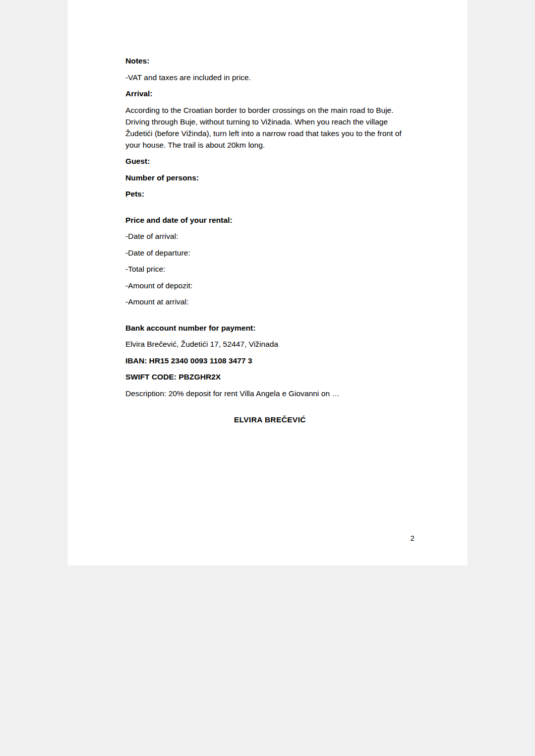Notes:
-VAT and taxes are included in price.
Arrival:
According to the Croatian border to border crossings on the main road to Buje. Driving through Buje, without turning to Vižinada. When you reach the village Žudetići (before Vižinda), turn left into a narrow road that takes you to the front of your house. The trail is about 20km long.
Guest:
Number of persons:
Pets:
Price and date of your rental:
-Date of arrival:
-Date of departure:
-Total price:
-Amount of depozit:
-Amount at arrival:
Bank account number for payment:
Elvira Brečević, Žudetići 17, 52447, Vižinada
IBAN: HR15 2340 0093 1108 3477 3
SWIFT CODE: PBZGHR2X
Description: 20% deposit for rent Villa Angela e Giovanni on …
ELVIRA BREČEVIĆ
2